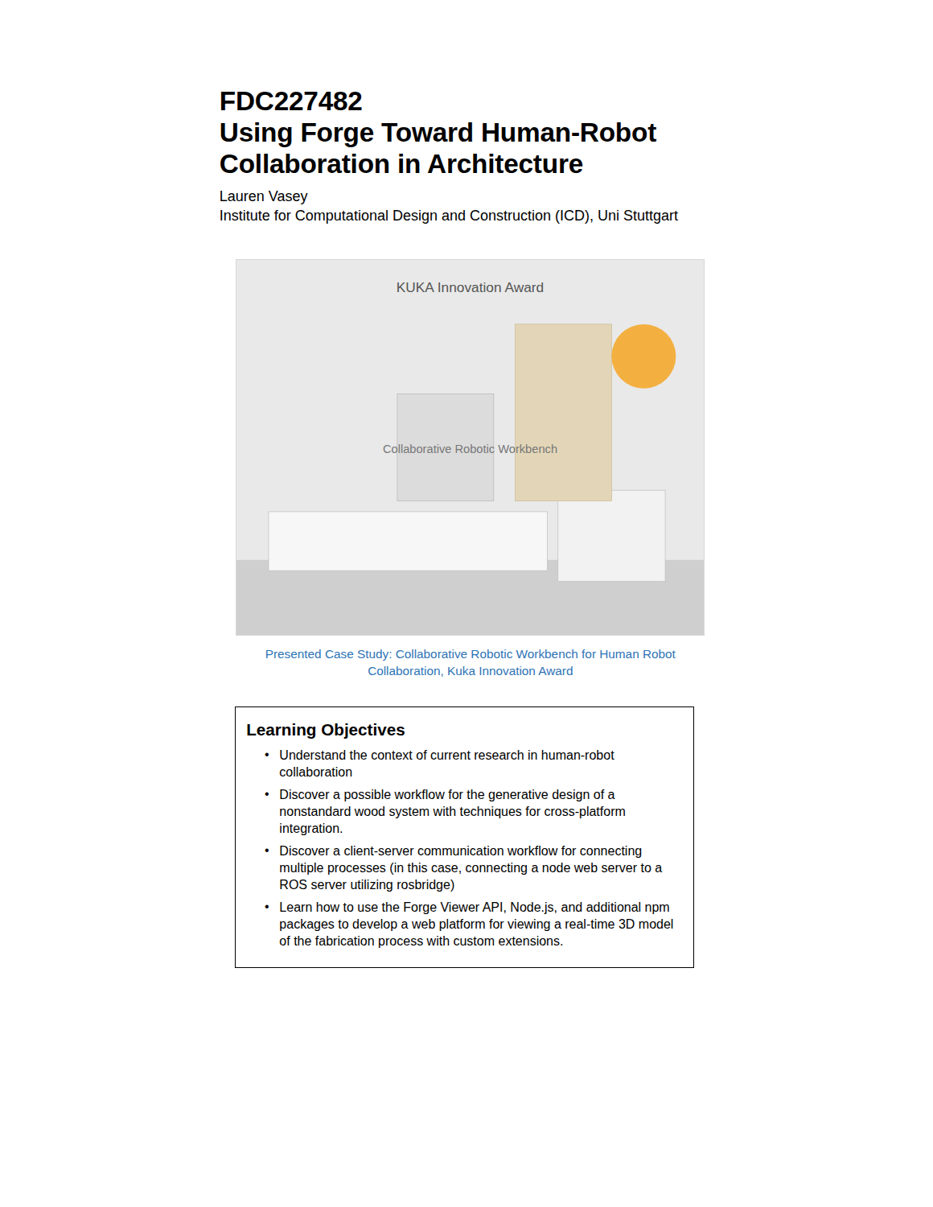FDC227482
Using Forge Toward Human-Robot Collaboration in Architecture
Lauren Vasey Institute for Computational Design and Construction (ICD), Uni Stuttgart
Presented Case Study: Collaborative Robotic Workbench for Human Robot Collaboration, Kuka Innovation Award
Learning Objectives
Understand the context of current research in human-robot collaboration
Discover a possible workflow for the generative design of a nonstandard wood system with techniques for cross-platform integration.
Discover a client-server communication workflow for connecting multiple processes (in this case, connecting a node web server to a ROS server utilizing rosbridge)
Learn how to use the Forge Viewer API, Node.js, and additional npm packages to develop a web platform for viewing a real-time 3D model of the fabrication process with custom extensions.